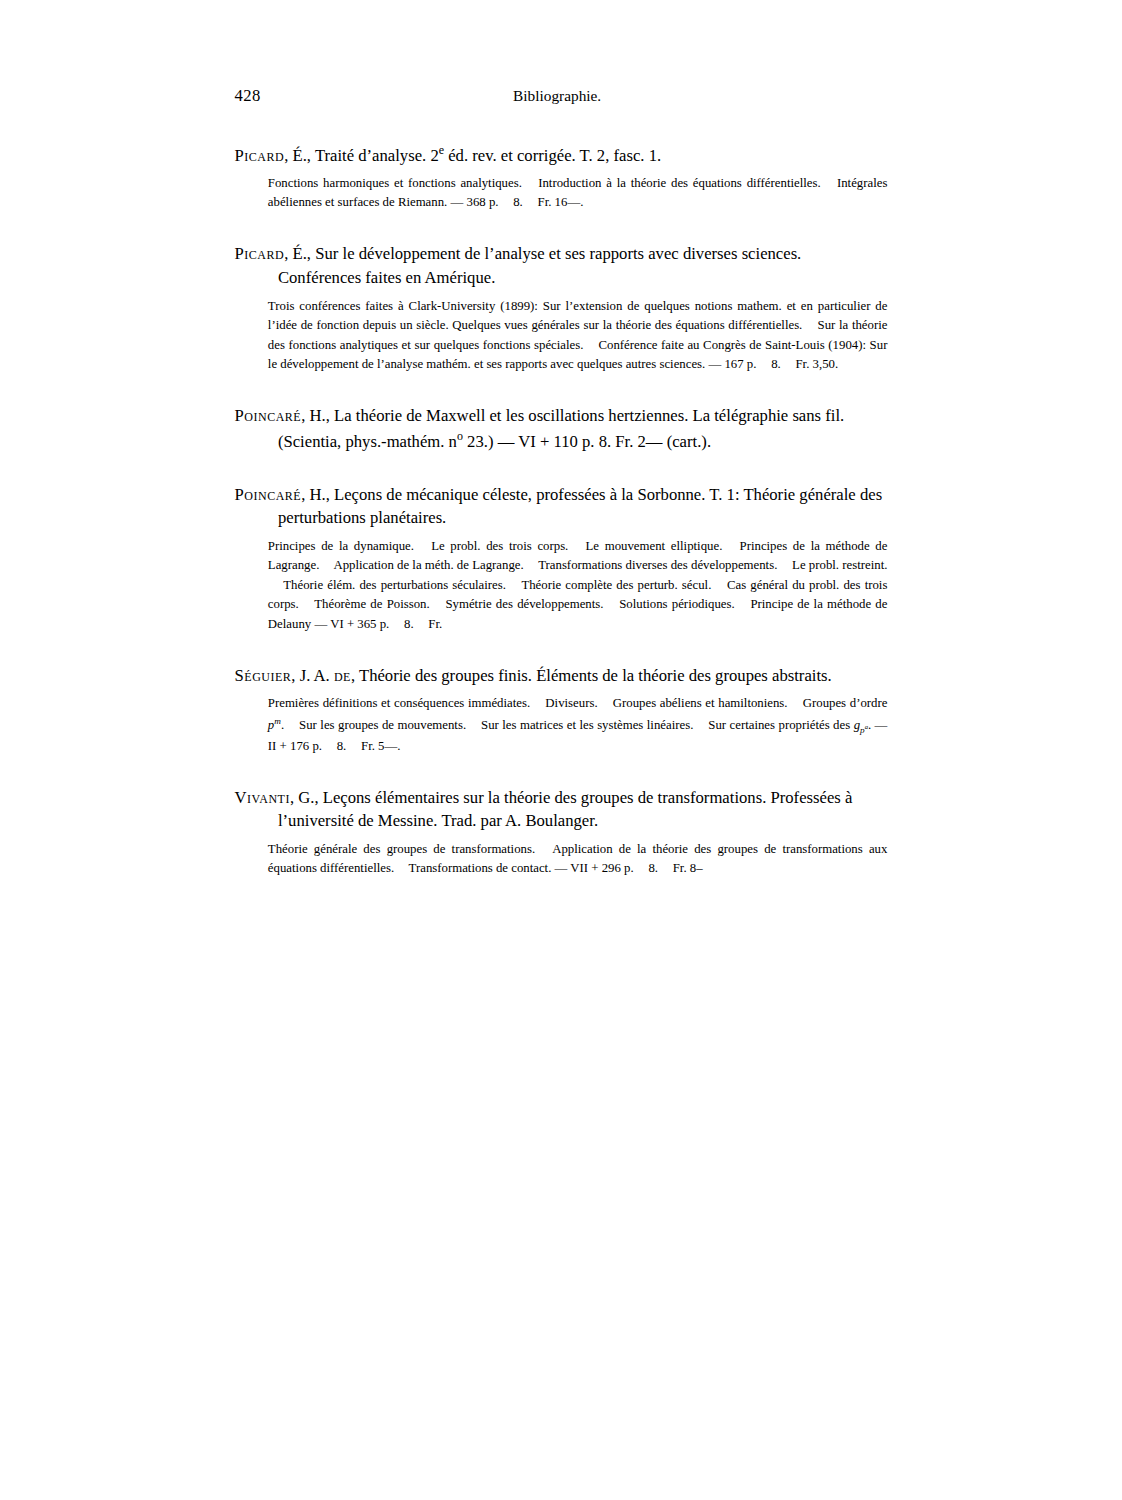428
Bibliographie.
Picard, É., Traité d’analyse. 2e éd. rev. et corrigée. T. 2, fasc. 1.
Fonctions harmoniques et fonctions analytiques. Introduction à la théorie des équations différentielles. Intégrales abéliennes et surfaces de Riemann. — 368 p. 8. Fr. 16—.
Picard, É., Sur le développement de l’analyse et ses rapports avec diverses sciences. Conférences faites en Amérique.
Trois conférences faites à Clark-University (1899): Sur l’extension de quelques notions mathem. et en particulier de l’idée de fonction depuis un siècle. Quelques vues générales sur la théorie des équations différentielles. Sur la théorie des fonctions analytiques et sur quelques fonctions spéciales. Conférence faite au Congrès de Saint-Louis (1904): Sur le développement de l’analyse mathém. et ses rapports avec quelques autres sciences. — 167 p. 8. Fr. 3,50.
Poincaré, H., La théorie de Maxwell et les oscillations hertziennes. La télégraphie sans fil. (Scientia, phys.-mathém. no 23.) — VI + 110 p. 8. Fr. 2— (cart.).
Poincaré, H., Leçons de mécanique céleste, professées à la Sorbonne. T. 1: Théorie générale des perturbations planétaires.
Principes de la dynamique. Le probl. des trois corps. Le mouvement elliptique. Principes de la méthode de Lagrange. Application de la méth. de Lagrange. Transformations diverses des développements. Le probl. restreint. Théorie élém. des perturbations séculaires. Théorie complète des perturb. sécul. Cas général du probl. des trois corps. Théorème de Poisson. Symétrie des développements. Solutions périodiques. Principe de la méthode de Delauny — VI + 365 p. 8. Fr.
Séguier, J. A. de, Théorie des groupes finis. Éléments de la théorie des groupes abstraits.
Premières définitions et conséquences immédiates. Diviseurs. Groupes abéliens et hamiltoniens. Groupes d’ordre pm. Sur les groupes de mouvements. Sur les matrices et les systèmes linéaires. Sur certaines propriétés des gpa. — II + 176 p. 8. Fr. 5—.
Vivanti, G., Leçons élémentaires sur la théorie des groupes de transformations. Professées à l’université de Messine. Trad. par A. Boulanger.
Théorie générale des groupes de transformations. Application de la théorie des groupes de transformations aux équations différentielles. Transformations de contact. — VII + 296 p. 8. Fr. 8–